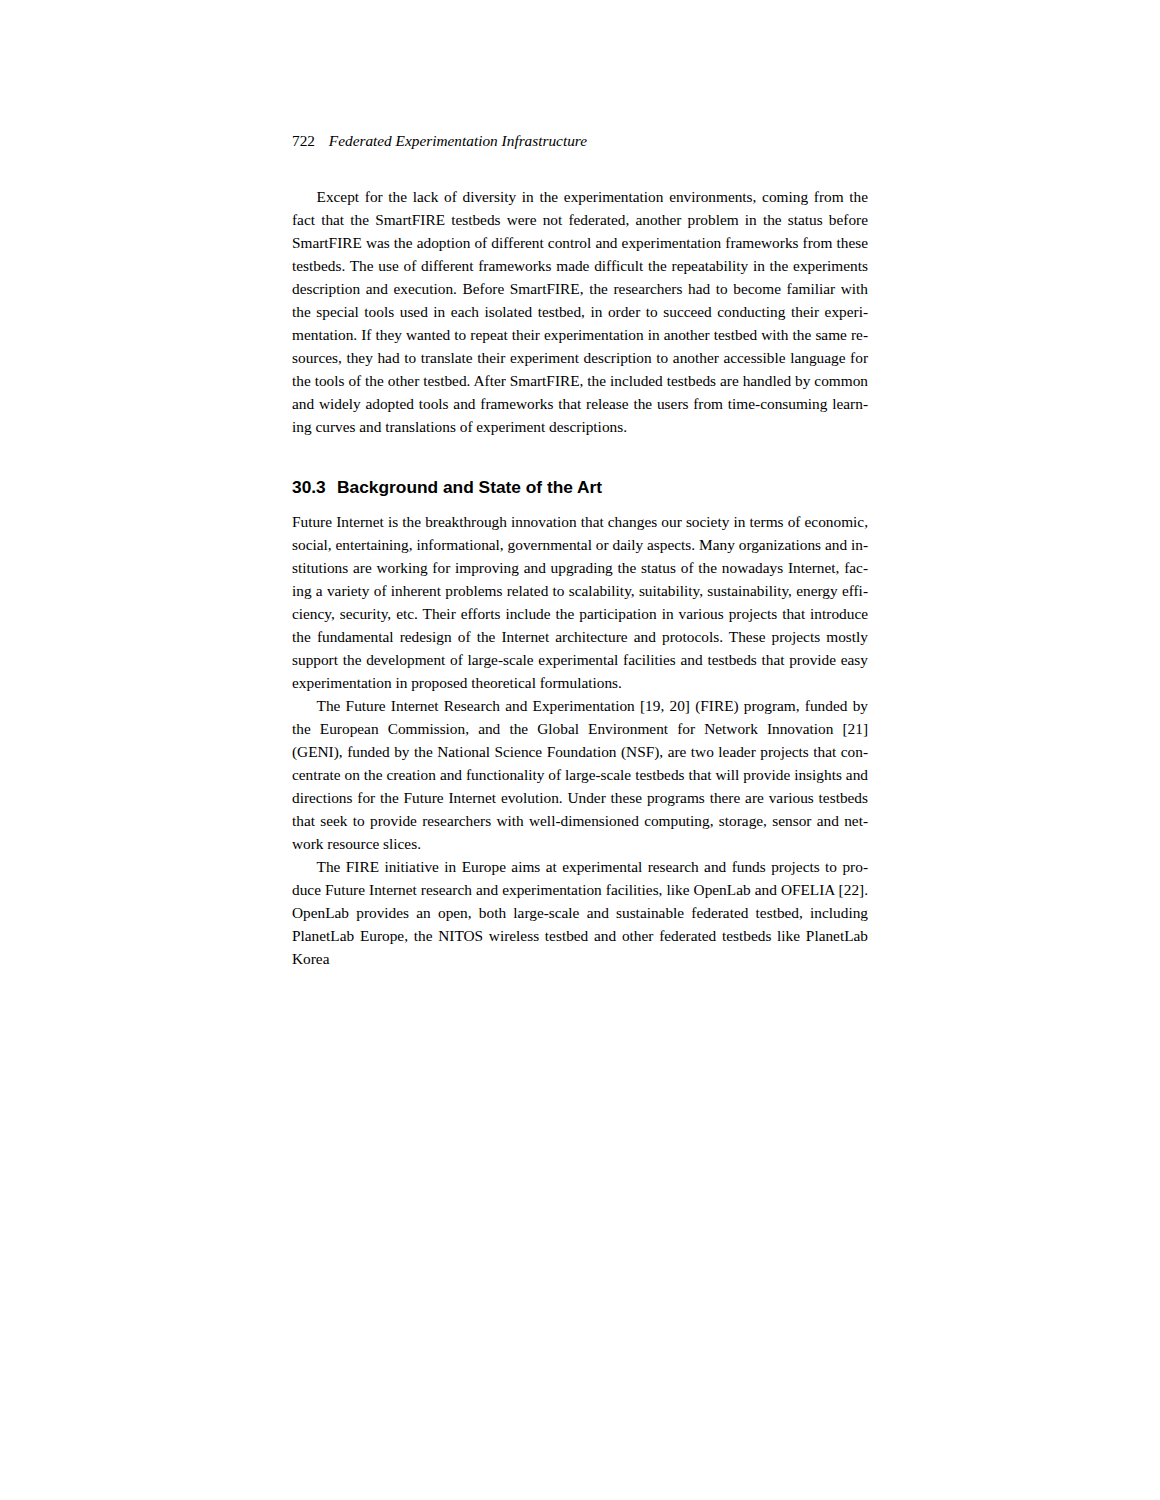722 Federated Experimentation Infrastructure
Except for the lack of diversity in the experimentation environments, coming from the fact that the SmartFIRE testbeds were not federated, another problem in the status before SmartFIRE was the adoption of different control and experimentation frameworks from these testbeds. The use of different frameworks made difficult the repeatability in the experiments description and execution. Before SmartFIRE, the researchers had to become familiar with the special tools used in each isolated testbed, in order to succeed conducting their experimentation. If they wanted to repeat their experimentation in another testbed with the same resources, they had to translate their experiment description to another accessible language for the tools of the other testbed. After SmartFIRE, the included testbeds are handled by common and widely adopted tools and frameworks that release the users from time-consuming learning curves and translations of experiment descriptions.
30.3 Background and State of the Art
Future Internet is the breakthrough innovation that changes our society in terms of economic, social, entertaining, informational, governmental or daily aspects. Many organizations and institutions are working for improving and upgrading the status of the nowadays Internet, facing a variety of inherent problems related to scalability, suitability, sustainability, energy efficiency, security, etc. Their efforts include the participation in various projects that introduce the fundamental redesign of the Internet architecture and protocols. These projects mostly support the development of large-scale experimental facilities and testbeds that provide easy experimentation in proposed theoretical formulations.
The Future Internet Research and Experimentation [19, 20] (FIRE) program, funded by the European Commission, and the Global Environment for Network Innovation [21] (GENI), funded by the National Science Foundation (NSF), are two leader projects that concentrate on the creation and functionality of large-scale testbeds that will provide insights and directions for the Future Internet evolution. Under these programs there are various testbeds that seek to provide researchers with well-dimensioned computing, storage, sensor and network resource slices.
The FIRE initiative in Europe aims at experimental research and funds projects to produce Future Internet research and experimentation facilities, like OpenLab and OFELIA [22]. OpenLab provides an open, both large-scale and sustainable federated testbed, including PlanetLab Europe, the NITOS wireless testbed and other federated testbeds like PlanetLab Korea